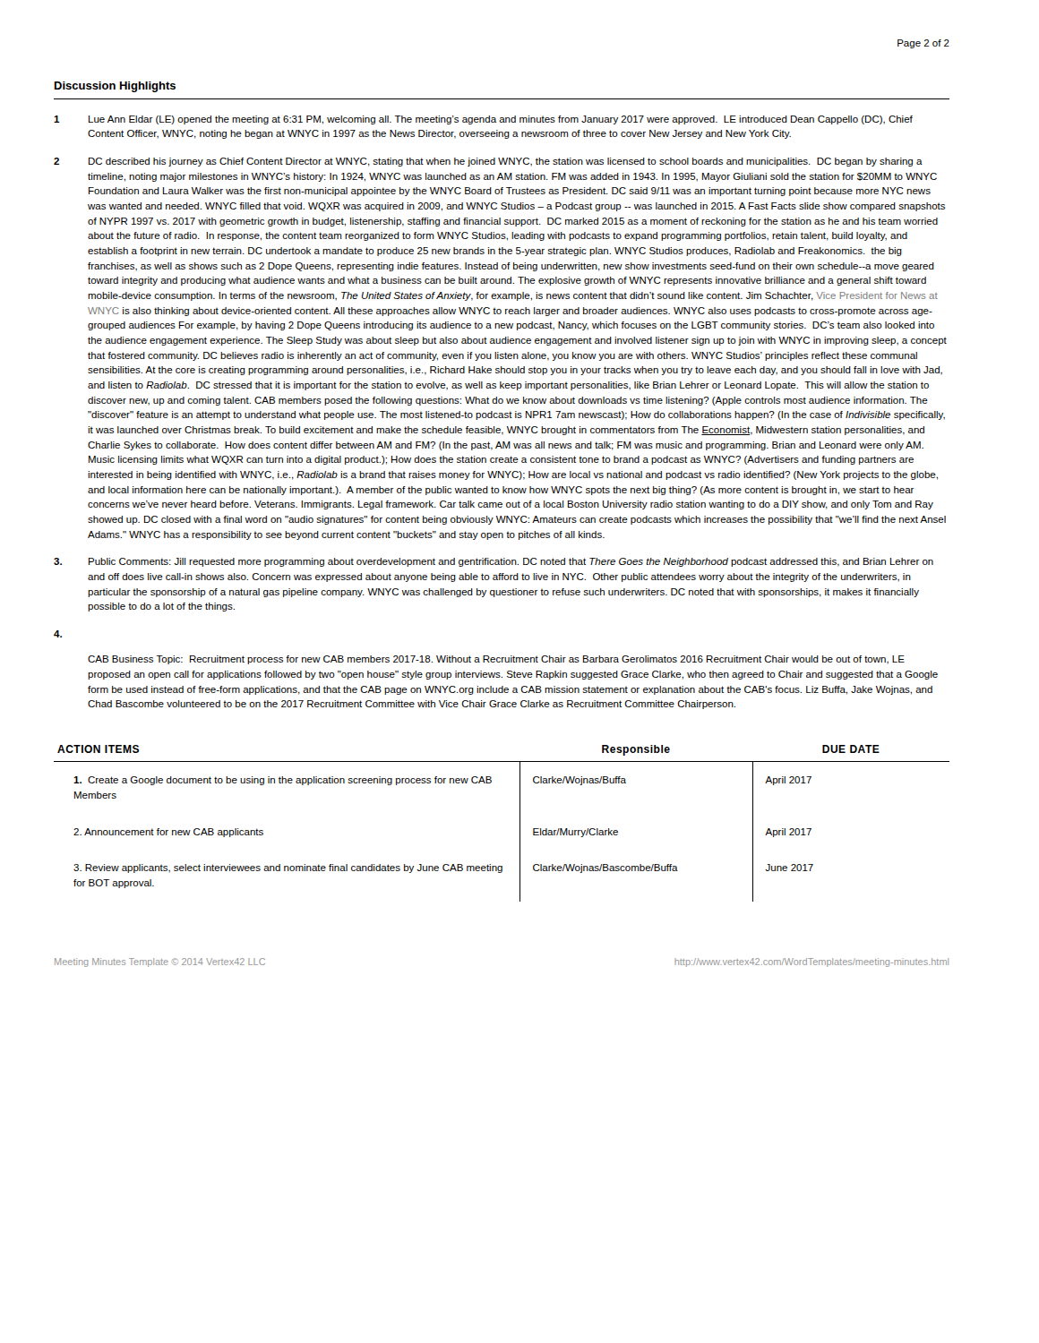Page 2 of 2
Discussion Highlights
1
Lue Ann Eldar (LE) opened the meeting at 6:31 PM, welcoming all. The meeting’s agenda and minutes from January 2017 were approved. LE introduced Dean Cappello (DC), Chief Content Officer, WNYC, noting he began at WNYC in 1997 as the News Director, overseeing a newsroom of three to cover New Jersey and New York City.
2
DC described his journey as Chief Content Director at WNYC, stating that when he joined WNYC, the station was licensed to school boards and municipalities. DC began by sharing a timeline, noting major milestones in WNYC’s history: In 1924, WNYC was launched as an AM station. FM was added in 1943. In 1995, Mayor Giuliani sold the station for $20MM to WNYC Foundation and Laura Walker was the first non-municipal appointee by the WNYC Board of Trustees as President. DC said 9/11 was an important turning point because more NYC news was wanted and needed. WNYC filled that void. WQXR was acquired in 2009, and WNYC Studios – a Podcast group -- was launched in 2015. A Fast Facts slide show compared snapshots of NYPR 1997 vs. 2017 with geometric growth in budget, listenership, staffing and financial support. DC marked 2015 as a moment of reckoning for the station as he and his team worried about the future of radio. In response, the content team reorganized to form WNYC Studios, leading with podcasts to expand programming portfolios, retain talent, build loyalty, and establish a footprint in new terrain. DC undertook a mandate to produce 25 new brands in the 5-year strategic plan. WNYC Studios produces, Radiolab and Freakonomics. the big franchises, as well as shows such as 2 Dope Queens, representing indie features. Instead of being underwritten, new show investments seed-fund on their own schedule--a move geared toward integrity and producing what audience wants and what a business can be built around. The explosive growth of WNYC represents innovative brilliance and a general shift toward mobile-device consumption. In terms of the newsroom, The United States of Anxiety, for example, is news content that didn’t sound like content. Jim Schachter, Vice President for News at WNYC is also thinking about device-oriented content. All these approaches allow WNYC to reach larger and broader audiences. WNYC also uses podcasts to cross-promote across age-grouped audiences For example, by having 2 Dope Queens introducing its audience to a new podcast, Nancy, which focuses on the LGBT community stories. DC’s team also looked into the audience engagement experience. The Sleep Study was about sleep but also about audience engagement and involved listener sign up to join with WNYC in improving sleep, a concept that fostered community. DC believes radio is inherently an act of community, even if you listen alone, you know you are with others. WNYC Studios’ principles reflect these communal sensibilities. At the core is creating programming around personalities, i.e., Richard Hake should stop you in your tracks when you try to leave each day, and you should fall in love with Jad, and listen to Radiolab. DC stressed that it is important for the station to evolve, as well as keep important personalities, like Brian Lehrer or Leonard Lopate. This will allow the station to discover new, up and coming talent. CAB members posed the following questions: What do we know about downloads vs time listening? (Apple controls most audience information. The "discover" feature is an attempt to understand what people use. The most listened-to podcast is NPR1 7am newscast); How do collaborations happen? (In the case of Indivisible specifically, it was launched over Christmas break. To build excitement and make the schedule feasible, WNYC brought in commentators from The Economist, Midwestern station personalities, and Charlie Sykes to collaborate. How does content differ between AM and FM? (In the past, AM was all news and talk; FM was music and programming. Brian and Leonard were only AM. Music licensing limits what WQXR can turn into a digital product.); How does the station create a consistent tone to brand a podcast as WNYC? (Advertisers and funding partners are interested in being identified with WNYC, i.e., Radiolab is a brand that raises money for WNYC); How are local vs national and podcast vs radio identified? (New York projects to the globe, and local information here can be nationally important.). A member of the public wanted to know how WNYC spots the next big thing? (As more content is brought in, we start to hear concerns we’ve never heard before. Veterans. Immigrants. Legal framework. Car talk came out of a local Boston University radio station wanting to do a DIY show, and only Tom and Ray showed up. DC closed with a final word on "audio signatures" for content being obviously WNYC: Amateurs can create podcasts which increases the possibility that "we’ll find the next Ansel Adams." WNYC has a responsibility to see beyond current content "buckets" and stay open to pitches of all kinds.
3.
Public Comments: Jill requested more programming about overdevelopment and gentrification. DC noted that There Goes the Neighborhood podcast addressed this, and Brian Lehrer on and off does live call-in shows also. Concern was expressed about anyone being able to afford to live in NYC. Other public attendees worry about the integrity of the underwriters, in particular the sponsorship of a natural gas pipeline company. WNYC was challenged by questioner to refuse such underwriters. DC noted that with sponsorships, it makes it financially possible to do a lot of the things.
4.
CAB Business Topic: Recruitment process for new CAB members 2017-18. Without a Recruitment Chair as Barbara Gerolimatos 2016 Recruitment Chair would be out of town, LE proposed an open call for applications followed by two "open house" style group interviews. Steve Rapkin suggested Grace Clarke, who then agreed to Chair and suggested that a Google form be used instead of free-form applications, and that the CAB page on WNYC.org include a CAB mission statement or explanation about the CAB's focus. Liz Buffa, Jake Wojnas, and Chad Bascombe volunteered to be on the 2017 Recruitment Committee with Vice Chair Grace Clarke as Recruitment Committee Chairperson.
| ACTION ITEMS | Responsible | DUE DATE |
| --- | --- | --- |
| 1. Create a Google document to be using in the application screening process for new CAB Members | Clarke/Wojnas/Buffa | April 2017 |
| 2. Announcement for new CAB applicants | Eldar/Murry/Clarke | April 2017 |
| 3. Review applicants, select interviewees and nominate final candidates by June CAB meeting for BOT approval. | Clarke/Wojnas/Bascombe/Buffa | June 2017 |
Meeting Minutes Template © 2014 Vertex42 LLC
http://www.vertex42.com/WordTemplates/meeting-minutes.html